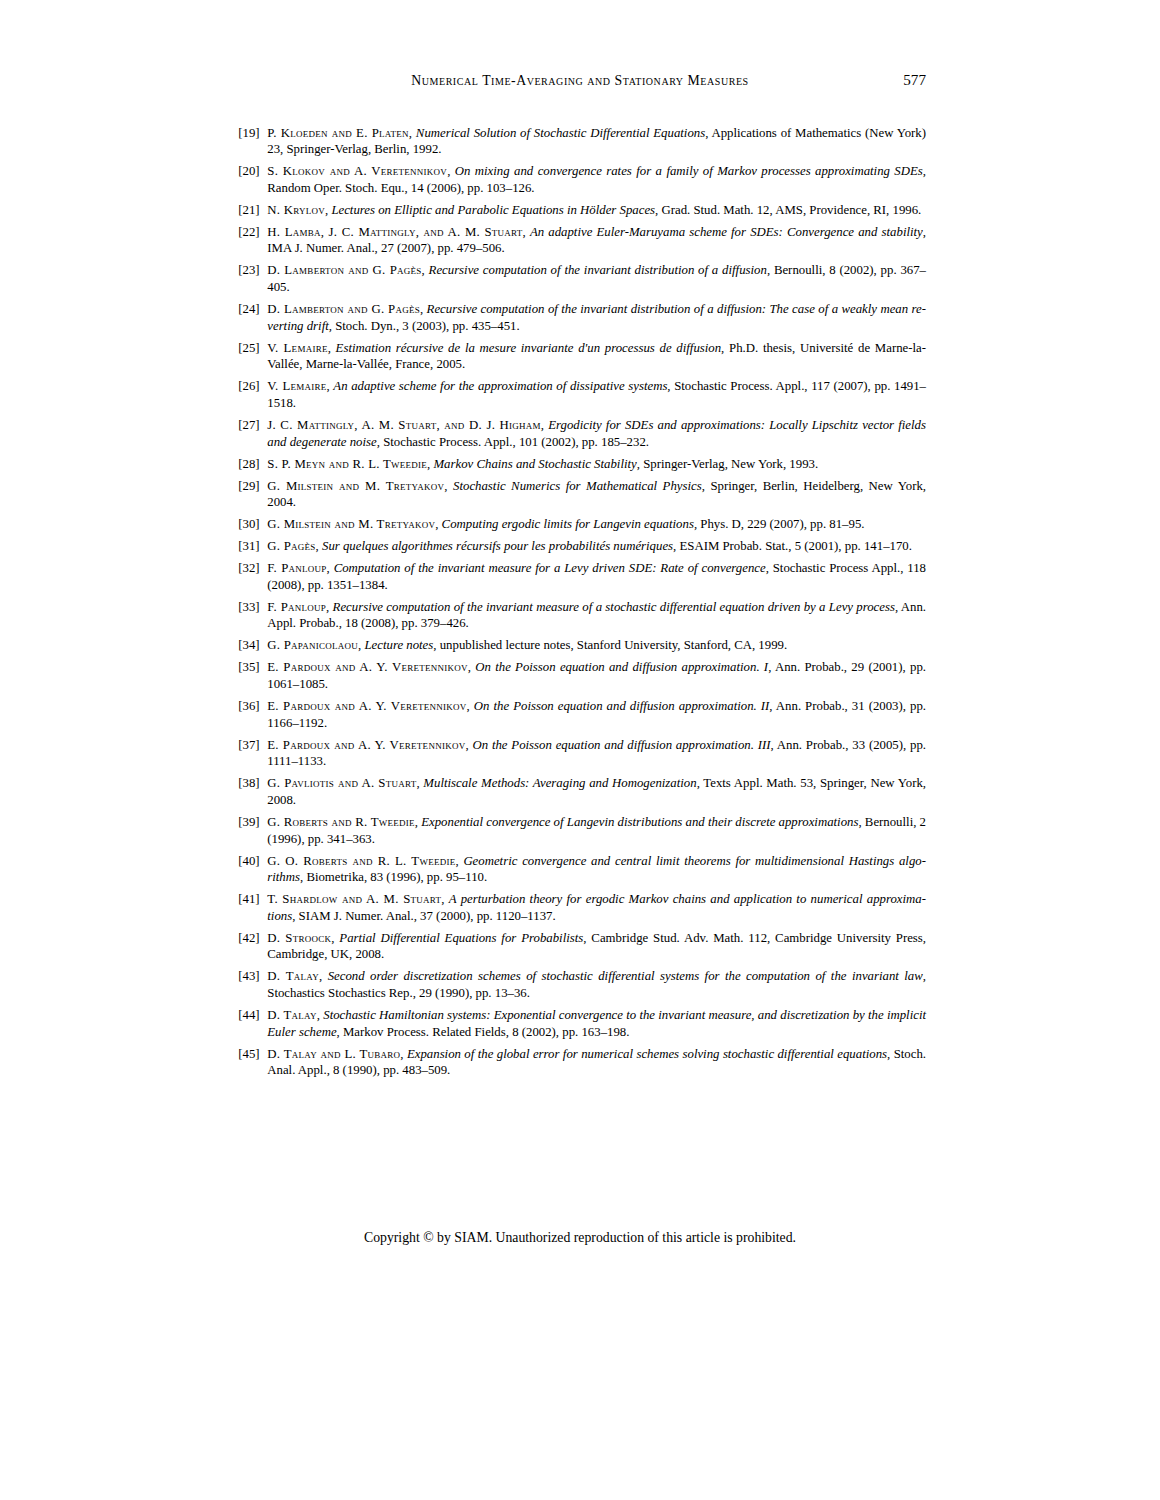Numerical Time-Averaging and Stationary Measures 577
[19] P. Kloeden and E. Platen, Numerical Solution of Stochastic Differential Equations, Applications of Mathematics (New York) 23, Springer-Verlag, Berlin, 1992.
[20] S. Klokov and A. Veretennikov, On mixing and convergence rates for a family of Markov processes approximating SDEs, Random Oper. Stoch. Equ., 14 (2006), pp. 103–126.
[21] N. Krylov, Lectures on Elliptic and Parabolic Equations in Hölder Spaces, Grad. Stud. Math. 12, AMS, Providence, RI, 1996.
[22] H. Lamba, J. C. Mattingly, and A. M. Stuart, An adaptive Euler-Maruyama scheme for SDEs: Convergence and stability, IMA J. Numer. Anal., 27 (2007), pp. 479–506.
[23] D. Lamberton and G. Pagès, Recursive computation of the invariant distribution of a diffusion, Bernoulli, 8 (2002), pp. 367–405.
[24] D. Lamberton and G. Pagès, Recursive computation of the invariant distribution of a diffusion: The case of a weakly mean reverting drift, Stoch. Dyn., 3 (2003), pp. 435–451.
[25] V. Lemaire, Estimation récursive de la mesure invariante d'un processus de diffusion, Ph.D. thesis, Université de Marne-la-Vallée, Marne-la-Vallée, France, 2005.
[26] V. Lemaire, An adaptive scheme for the approximation of dissipative systems, Stochastic Process. Appl., 117 (2007), pp. 1491–1518.
[27] J. C. Mattingly, A. M. Stuart, and D. J. Higham, Ergodicity for SDEs and approximations: Locally Lipschitz vector fields and degenerate noise, Stochastic Process. Appl., 101 (2002), pp. 185–232.
[28] S. P. Meyn and R. L. Tweedie, Markov Chains and Stochastic Stability, Springer-Verlag, New York, 1993.
[29] G. Milstein and M. Tretyakov, Stochastic Numerics for Mathematical Physics, Springer, Berlin, Heidelberg, New York, 2004.
[30] G. Milstein and M. Tretyakov, Computing ergodic limits for Langevin equations, Phys. D, 229 (2007), pp. 81–95.
[31] G. Pagès, Sur quelques algorithmes récursifs pour les probabilités numériques, ESAIM Probab. Stat., 5 (2001), pp. 141–170.
[32] F. Panloup, Computation of the invariant measure for a Levy driven SDE: Rate of convergence, Stochastic Process Appl., 118 (2008), pp. 1351–1384.
[33] F. Panloup, Recursive computation of the invariant measure of a stochastic differential equation driven by a Levy process, Ann. Appl. Probab., 18 (2008), pp. 379–426.
[34] G. Papanicolaou, Lecture notes, unpublished lecture notes, Stanford University, Stanford, CA, 1999.
[35] E. Pardoux and A. Y. Veretennikov, On the Poisson equation and diffusion approximation. I, Ann. Probab., 29 (2001), pp. 1061–1085.
[36] E. Pardoux and A. Y. Veretennikov, On the Poisson equation and diffusion approximation. II, Ann. Probab., 31 (2003), pp. 1166–1192.
[37] E. Pardoux and A. Y. Veretennikov, On the Poisson equation and diffusion approximation. III, Ann. Probab., 33 (2005), pp. 1111–1133.
[38] G. Pavliotis and A. Stuart, Multiscale Methods: Averaging and Homogenization, Texts Appl. Math. 53, Springer, New York, 2008.
[39] G. Roberts and R. Tweedie, Exponential convergence of Langevin distributions and their discrete approximations, Bernoulli, 2 (1996), pp. 341–363.
[40] G. O. Roberts and R. L. Tweedie, Geometric convergence and central limit theorems for multidimensional Hastings algorithms, Biometrika, 83 (1996), pp. 95–110.
[41] T. Shardlow and A. M. Stuart, A perturbation theory for ergodic Markov chains and application to numerical approximations, SIAM J. Numer. Anal., 37 (2000), pp. 1120–1137.
[42] D. Stroock, Partial Differential Equations for Probabilists, Cambridge Stud. Adv. Math. 112, Cambridge University Press, Cambridge, UK, 2008.
[43] D. Talay, Second order discretization schemes of stochastic differential systems for the computation of the invariant law, Stochastics Stochastics Rep., 29 (1990), pp. 13–36.
[44] D. Talay, Stochastic Hamiltonian systems: Exponential convergence to the invariant measure, and discretization by the implicit Euler scheme, Markov Process. Related Fields, 8 (2002), pp. 163–198.
[45] D. Talay and L. Tubaro, Expansion of the global error for numerical schemes solving stochastic differential equations, Stoch. Anal. Appl., 8 (1990), pp. 483–509.
Copyright © by SIAM. Unauthorized reproduction of this article is prohibited.